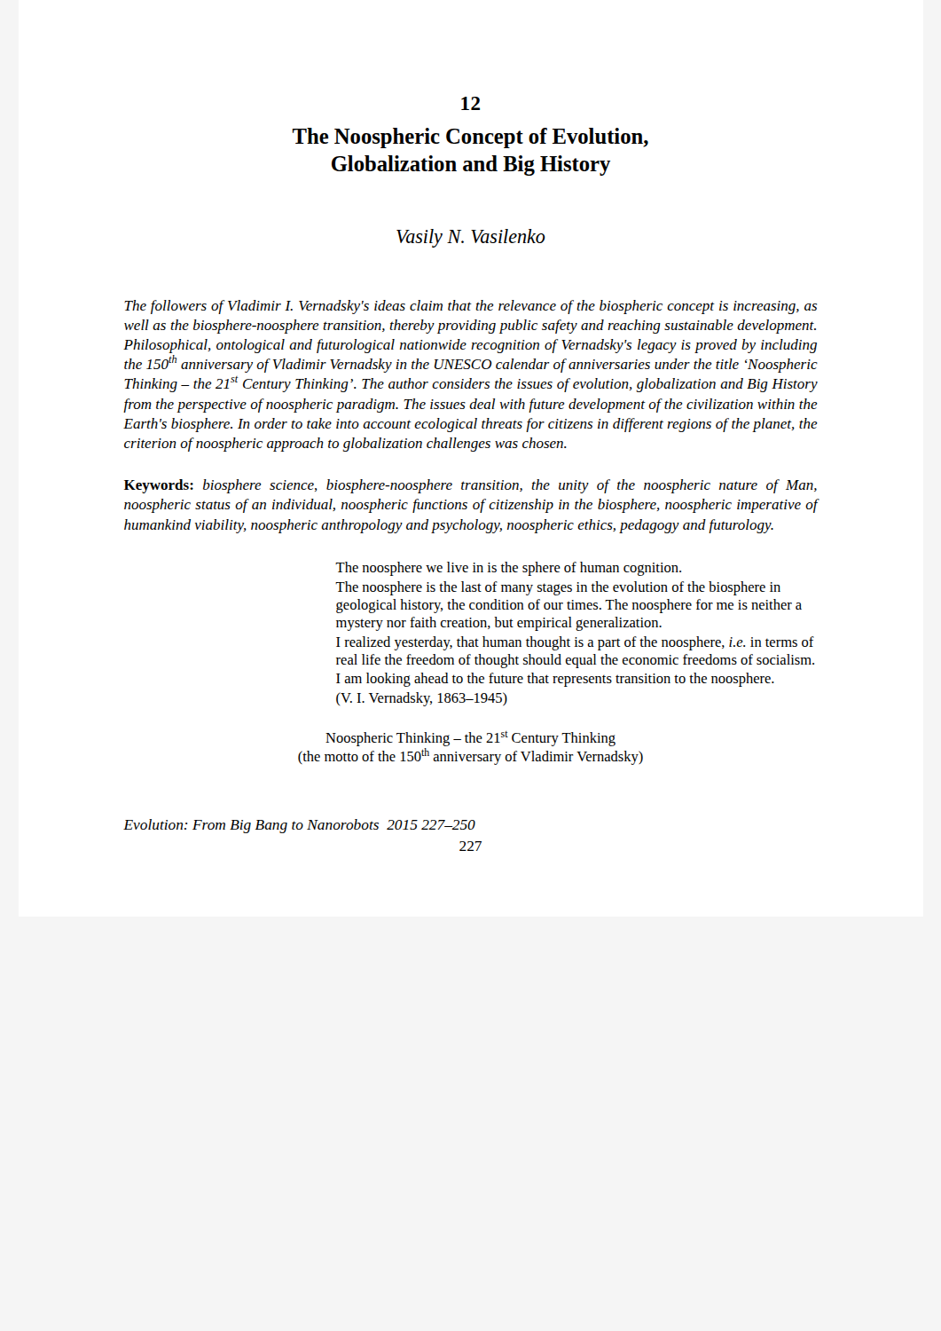12
The Noospheric Concept of Evolution,
Globalization and Big History
Vasily N. Vasilenko
The followers of Vladimir I. Vernadsky's ideas claim that the relevance of the biospheric concept is increasing, as well as the biosphere-noosphere transition, thereby providing public safety and reaching sustainable development. Philosophical, ontological and futurological nationwide recognition of Vernadsky's legacy is proved by including the 150th anniversary of Vladimir Vernadsky in the UNESCO calendar of anniversaries under the title ‘Noospheric Thinking – the 21st Century Thinking’. The author considers the issues of evolution, globalization and Big History from the perspective of noospheric paradigm. The issues deal with future development of the civilization within the Earth's biosphere. In order to take into account ecological threats for citizens in different regions of the planet, the criterion of noospheric approach to globalization challenges was chosen.
Keywords: biosphere science, biosphere-noosphere transition, the unity of the noospheric nature of Man, noospheric status of an individual, noospheric functions of citizenship in the biosphere, noospheric imperative of humankind viability, noospheric anthropology and psychology, noospheric ethics, pedagogy and futurology.
The noosphere we live in is the sphere of human cognition.
The noosphere is the last of many stages in the evolution of the biosphere in geological history, the condition of our times. The noosphere for me is neither a mystery nor faith creation, but empirical generalization.
I realized yesterday, that human thought is a part of the noosphere, i.e. in terms of real life the freedom of thought should equal the economic freedoms of socialism.
I am looking ahead to the future that represents transition to the noosphere.
(V. I. Vernadsky, 1863–1945)
Noospheric Thinking – the 21st Century Thinking
(the motto of the 150th anniversary of Vladimir Vernadsky)
Evolution: From Big Bang to Nanorobots 2015 227–250
227